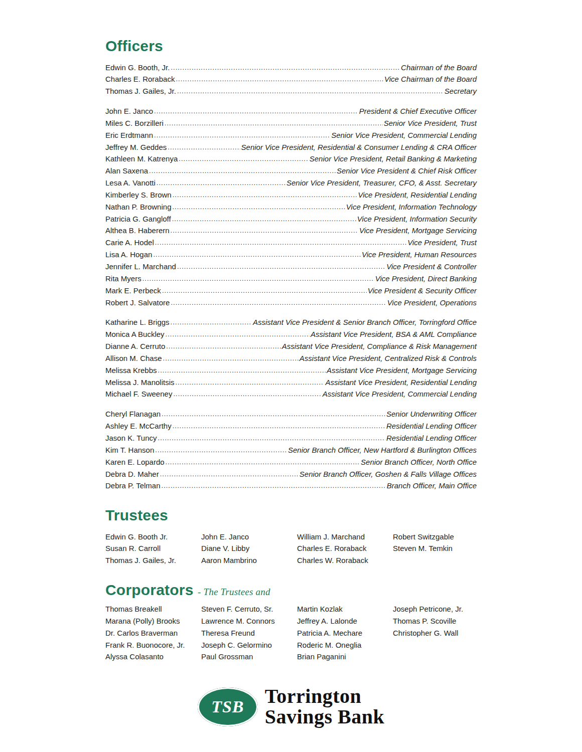Officers
Edwin G. Booth, Jr................................................................................................................................................... Chairman of the Board
Charles E. Roraback.................................................................................................................................................. Vice Chairman of the Board
Thomas J. Gailes, Jr................................................................................................................................................... Secretary
John E. Janco.................................................................................................................................................. President & Chief Executive Officer
Miles C. Borzilleri.................................................................................................................................................. Senior Vice President, Trust
Eric Erdtmann.................................................................................................................................................. Senior Vice President, Commercial Lending
Jeffrey M. Geddes.................................................................................................................................................. Senior Vice President, Residential & Consumer Lending & CRA Officer
Kathleen M. Katrenya.................................................................................................................................................. Senior Vice President, Retail Banking & Marketing
Alan Saxena.................................................................................................................................................. Senior Vice President & Chief Risk Officer
Lesa A. Vanotti.................................................................................................................................................. Senior Vice President, Treasurer, CFO, & Asst. Secretary
Kimberley S. Brown.................................................................................................................................................. Vice President, Residential Lending
Nathan P. Browning.................................................................................................................................................. Vice President, Information Technology
Patricia G. Gangloff.................................................................................................................................................. Vice President, Information Security
Althea B. Haberern.................................................................................................................................................. Vice President, Mortgage Servicing
Carie A. Hodel.................................................................................................................................................. Vice President, Trust
Lisa A. Hogan.................................................................................................................................................. Vice President, Human Resources
Jennifer L. Marchand.................................................................................................................................................. Vice President & Controller
Rita Myers.................................................................................................................................................. Vice President, Direct Banking
Mark E. Perbeck.................................................................................................................................................. Vice President & Security Officer
Robert J. Salvatore.................................................................................................................................................. Vice President, Operations
Katharine L. Briggs.................................................................................................................................................. Assistant Vice President & Senior Branch Officer, Torringford Office
Monica A Buckley.................................................................................................................................................. Assistant Vice President, BSA & AML Compliance
Dianne A. Cerruto.................................................................................................................................................. Assistant Vice President, Compliance & Risk Management
Allison M. Chase.................................................................................................................................................. Assistant Vice President, Centralized Risk & Controls
Melissa Krebbs.................................................................................................................................................. Assistant Vice President, Mortgage Servicing
Melissa J. Manolitsis.................................................................................................................................................. Assistant Vice President, Residential Lending
Michael F. Sweeney.................................................................................................................................................. Assistant Vice President, Commercial Lending
Cheryl Flanagan.................................................................................................................................................. Senior Underwriting Officer
Ashley E. McCarthy.................................................................................................................................................. Residential Lending Officer
Jason K. Tuncy.................................................................................................................................................. Residential Lending Officer
Kim T. Hanson.................................................................................................................................................. Senior Branch Officer, New Hartford & Burlington Offices
Karen E. Lopardo.................................................................................................................................................. Senior Branch Officer, North Office
Debra D. Maher.................................................................................................................................................. Senior Branch Officer, Goshen & Falls Village Offices
Debra P. Telman.................................................................................................................................................. Branch Officer, Main Office
Trustees
Edwin G. Booth Jr.
John E. Janco
William J. Marchand
Robert Switzgable
Susan R. Carroll
Diane V. Libby
Charles E. Roraback
Steven M. Temkin
Thomas J. Gailes, Jr.
Aaron Mambrino
Charles W. Roraback
Corporators - The Trustees and
Thomas Breakell
Steven F. Cerruto, Sr.
Martin Kozlak
Joseph Petricone, Jr.
Marana (Polly) Brooks
Lawrence M. Connors
Jeffrey A. Lalonde
Thomas P. Scoville
Dr. Carlos Braverman
Theresa Freund
Patricia A. Mechare
Christopher G. Wall
Frank R. Buonocore, Jr.
Joseph C. Gelormino
Roderic M. Oneglia
Alyssa Colasanto
Paul Grossman
Brian Paganini
TSB
Torrington
Savings Bank